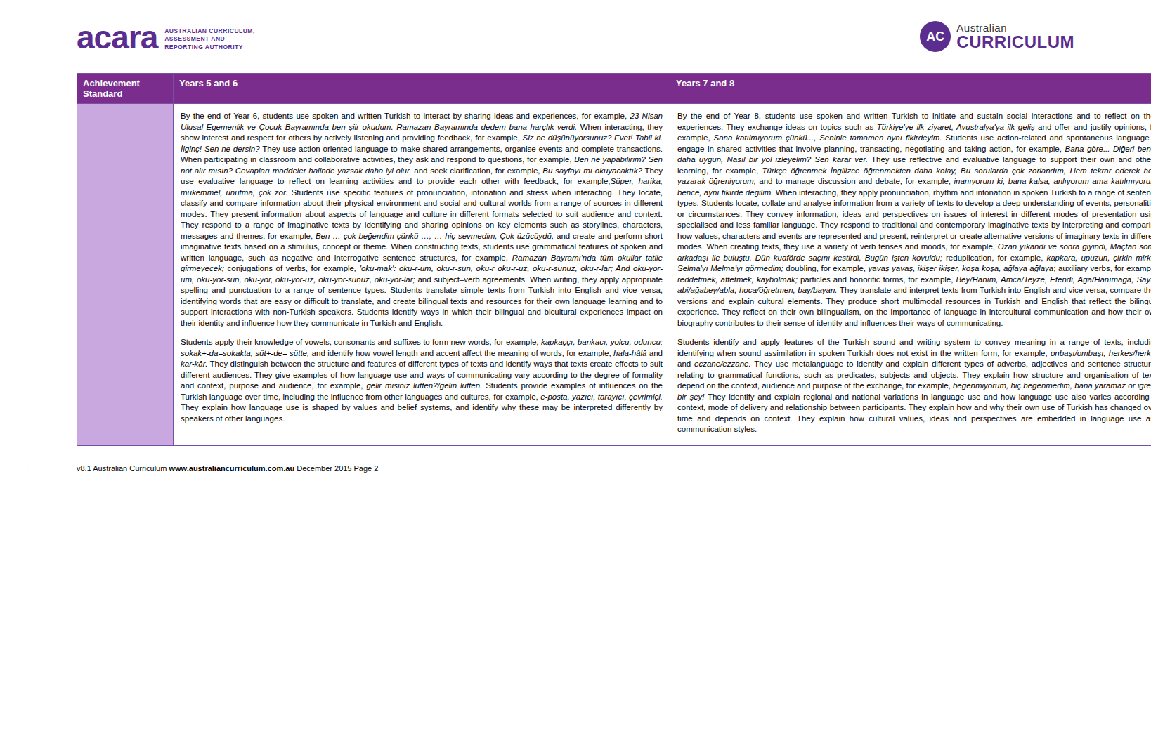acara
Australian Curriculum,
Assessment and
Reporting Authority
AC
Australian
CURRICULUM
| Achievement Standard | Years 5 and 6 | Years 7 and 8 |
| --- | --- | --- |
| | By the end of Year 6, students use spoken and written Turkish to interact by sharing ideas and experiences, for example, 23 Nisan Ulusal Egemenlik ve Çocuk Bayramında ben şiir okudum. Ramazan Bayramında dedem bana harçlık verdi. When interacting, they show interest and respect for others by actively listening and providing feedback, for example, Siz ne düşünüyorsunuz? Evet! Tabii ki. İlginç! Sen ne dersin? They use action-oriented language to make shared arrangements, organise events and complete transactions. When participating in classroom and collaborative activities, they ask and respond to questions, for example, Ben ne yapabilirim? Sen not alır mısın? Cevapları maddeler halinde yazsak daha iyi olur. and seek clarification, for example, Bu sayfayı mı okuyacaktık? They use evaluative language to reflect on learning activities and to provide each other with feedback, for example, Süper, harika, mükemmel, unutma, çok zor. Students use specific features of pronunciation, intonation and stress when interacting. They locate, classify and compare information about their physical environment and social and cultural worlds from a range of sources in different modes. They present information about aspects of language and culture in different formats selected to suit audience and context. They respond to a range of imaginative texts by identifying and sharing opinions on key elements such as storylines, characters, messages and themes, for example, Ben … çok beğendim çünkü …, … hiç sevmedim, Çok üzücüydü, and create and perform short imaginative texts based on a stimulus, concept or theme. When constructing texts, students use grammatical features of spoken and written language, such as negative and interrogative sentence structures, for example, Ramazan Bayramı'nda tüm okullar tatile girmeyecek; conjugations of verbs, for example , 'oku-mak': oku-r-um, oku-r-sun, oku-r oku-r-uz, oku-r-sunuz, oku-r-lar; And oku-yor-um, oku-yor-sun, oku-yor, oku-yor-uz, oku-yor-sunuz, oku-yor-lar; and subject–verb agreements. When writing, they apply appropriate spelling and punctuation to a range of sentence types. Students translate simple texts from Turkish into English and vice versa, identifying words that are easy or difficult to translate, and create bilingual texts and resources for their own language learning and to support interactions with non-Turkish speakers. Students identify ways in which their bilingual and bicultural experiences impact on their identity and influence how they communicate in Turkish and English. Students apply their knowledge of vowels, consonants and suffixes to form new words, for example, kapkaççı, bankacı, yolcu, oduncu; sokak+-da=sokakta, süt+-de= sütte, and identify how vowel length and accent affect the meaning of words, for example, hala-hâlâ and kar-kâr. They distinguish between the structure and features of different types of texts and identify ways that texts create effects to suit different audiences. They give examples of how language use and ways of communicating vary according to the degree of formality and context, purpose and audience, for example, gelir misiniz lütfen?/gelin lütfen. Students provide examples of influences on the Turkish language over time, including the influence from other languages and cultures, for example, e-posta, yazıcı, tarayıcı, çevrimiçi. They explain how language use is shaped by values and belief systems, and identify why these may be interpreted differently by speakers of other languages. | By the end of Year 8, students use spoken and written Turkish to initiate and sustain social interactions and to reflect on their experiences. They exchange ideas on topics such as Türkiye'ye ilk ziyaret, Avustralya'ya ilk geliş and offer and justify opinions, for example, Sana katılmıyorum çünkü..., Seninle tamamen aynı fikirdeyim. Students use action-related and spontaneous language to engage in shared activities that involve planning, transacting, negotiating and taking action, for example, Bana göre... Diğeri bence daha uygun, Nasıl bir yol izleyelim? Sen karar ver. They use reflective and evaluative language to support their own and others' learning, for example, Türkçe öğrenmek İngilizce öğrenmekten daha kolay, Bu sorularda çok zorlandım, Hem tekrar ederek hem yazarak öğreniyorum, and to manage discussion and debate, for example, inanıyorum ki, bana kalsa, anlıyorum ama katılmıyorum, bence, aynı fikirde değilim. When interacting, they apply pronunciation, rhythm and intonation in spoken Turkish to a range of sentence types. Students locate, collate and analyse information from a variety of texts to develop a deep understanding of events, personalities or circumstances. They convey information, ideas and perspectives on issues of interest in different modes of presentation using specialised and less familiar language. They respond to traditional and contemporary imaginative texts by interpreting and comparing how values, characters and events are represented and present, reinterpret or create alternative versions of imaginary texts in different modes. When creating texts, they use a variety of verb tenses and moods, for example, Ozan yıkandı ve sonra giyindi, Maçtan sonra arkadaşı ile buluştu. Dün kuaförde saçını kestirdi, Bugün işten kovuldu; reduplication, for example, kapkara, upuzun, çirkin mirkin, Selma'yı Melma'yı görmedim; doubling, for example, yavaş yavaş, ikişer ikişer, koşa koşa, ağlaya ağlaya ; auxiliary verbs, for example, reddetmek, affetmek, kaybolmak; particles and honorific forms, for example, Bey/Hanım, Amca/Teyze, Efendi, Ağa/Hanımağa, Sayın, abi/ağabey/abla, hoca/öğretmen, bay/bayan. They translate and interpret texts from Turkish into English and vice versa, compare their versions and explain cultural elements. They produce short multimodal resources in Turkish and English that reflect the bilingual experience. They reflect on their own bilingualism, on the importance of language in intercultural communication and how their own biography contributes to their sense of identity and influences their ways of communicating. Students identify and apply features of the Turkish sound and writing system to convey meaning in a range of texts, including identifying when sound assimilation in spoken Turkish does not exist in the written form, for example, onbaşı/ombaşı, herkes/herkez and eczane/ezzane. They use metalanguage to identify and explain different types of adverbs, adjectives and sentence structures relating to grammatical functions, such as predicates, subjects and objects. They explain how structure and organisation of texts depend on the context, audience and purpose of the exchange, for example, beğenmiyorum, hiç beğenmedim, bana yaramaz or iğrenç bir şey! They identify and explain regional and national variations in language use and how language use also varies according to context, mode of delivery and relationship between participants. They explain how and why their own use of Turkish has changed over time and depends on context. They explain how cultural values, ideas and perspectives are embedded in language use and communication styles. |
v8.1 Australian Curriculum www.australiancurriculum.com.au December 2015 Page 2